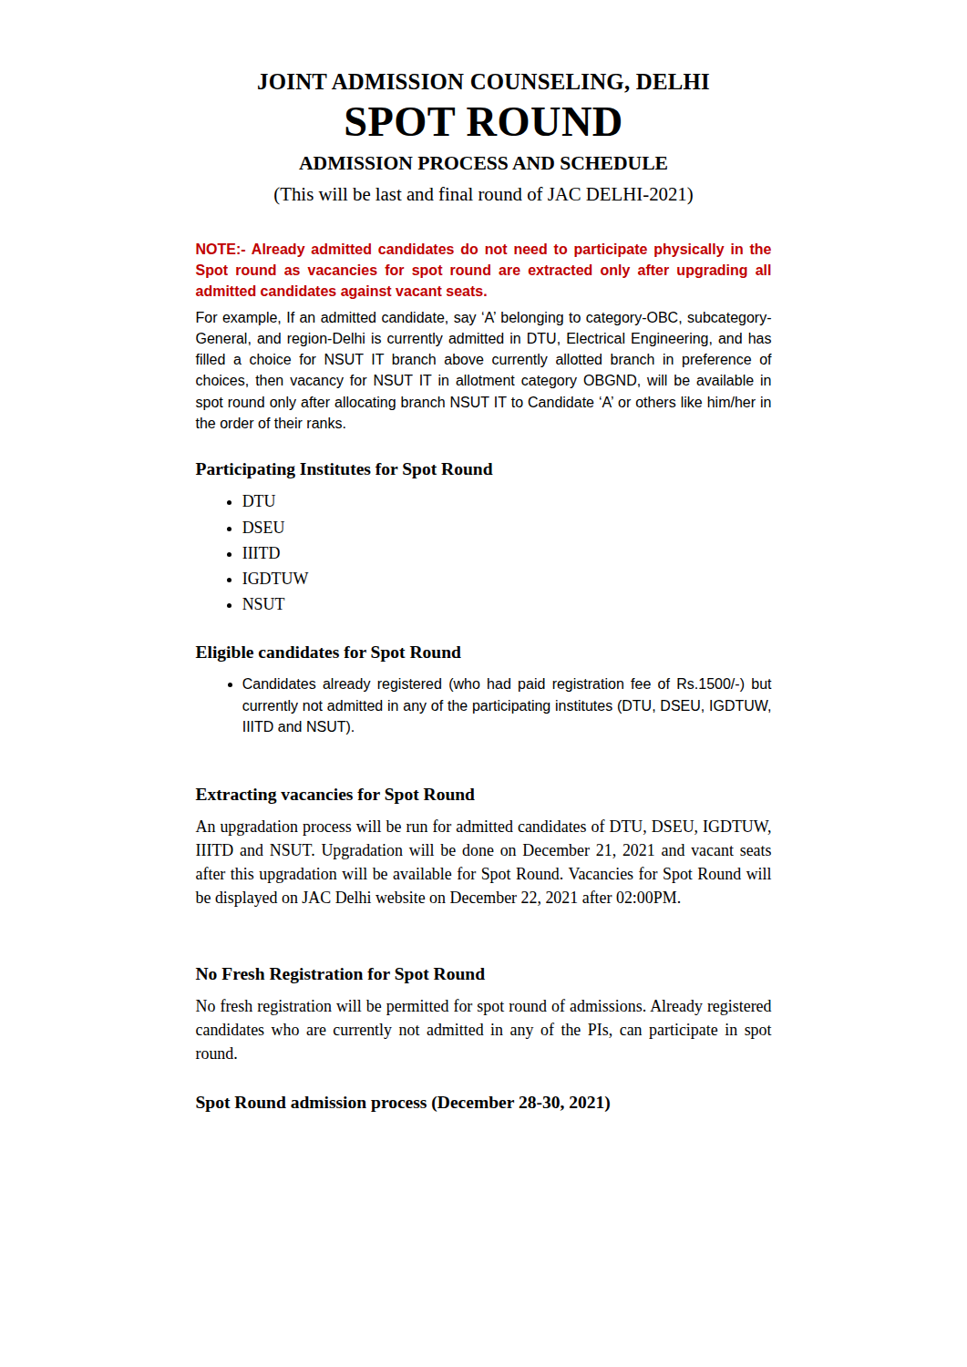JOINT ADMISSION COUNSELING, DELHI
SPOT ROUND
ADMISSION PROCESS AND SCHEDULE
(This will be last and final round of JAC DELHI-2021)
NOTE:- Already admitted candidates do not need to participate physically in the Spot round as vacancies for spot round are extracted only after upgrading all admitted candidates against vacant seats.
For example, If an admitted candidate, say ‘A’ belonging to category-OBC, subcategory-General, and region-Delhi is currently admitted in DTU, Electrical Engineering, and has filled a choice for NSUT IT branch above currently allotted branch in preference of choices, then vacancy for NSUT IT in allotment category OBGND, will be available in spot round only after allocating branch NSUT IT to Candidate ‘A’ or others like him/her in the order of their ranks.
Participating Institutes for Spot Round
DTU
DSEU
IIITD
IGDTUW
NSUT
Eligible candidates for Spot Round
Candidates already registered (who had paid registration fee of Rs.1500/-) but currently not admitted in any of the participating institutes (DTU, DSEU, IGDTUW, IIITD and NSUT).
Extracting vacancies for Spot Round
An upgradation process will be run for admitted candidates of DTU, DSEU, IGDTUW, IIITD and NSUT. Upgradation will be done on December 21, 2021 and vacant seats after this upgradation will be available for Spot Round. Vacancies for Spot Round will be displayed on JAC Delhi website on December 22, 2021 after 02:00PM.
No Fresh Registration for Spot Round
No fresh registration will be permitted for spot round of admissions. Already registered candidates who are currently not admitted in any of the PIs, can participate in spot round.
Spot Round admission process (December 28-30, 2021)